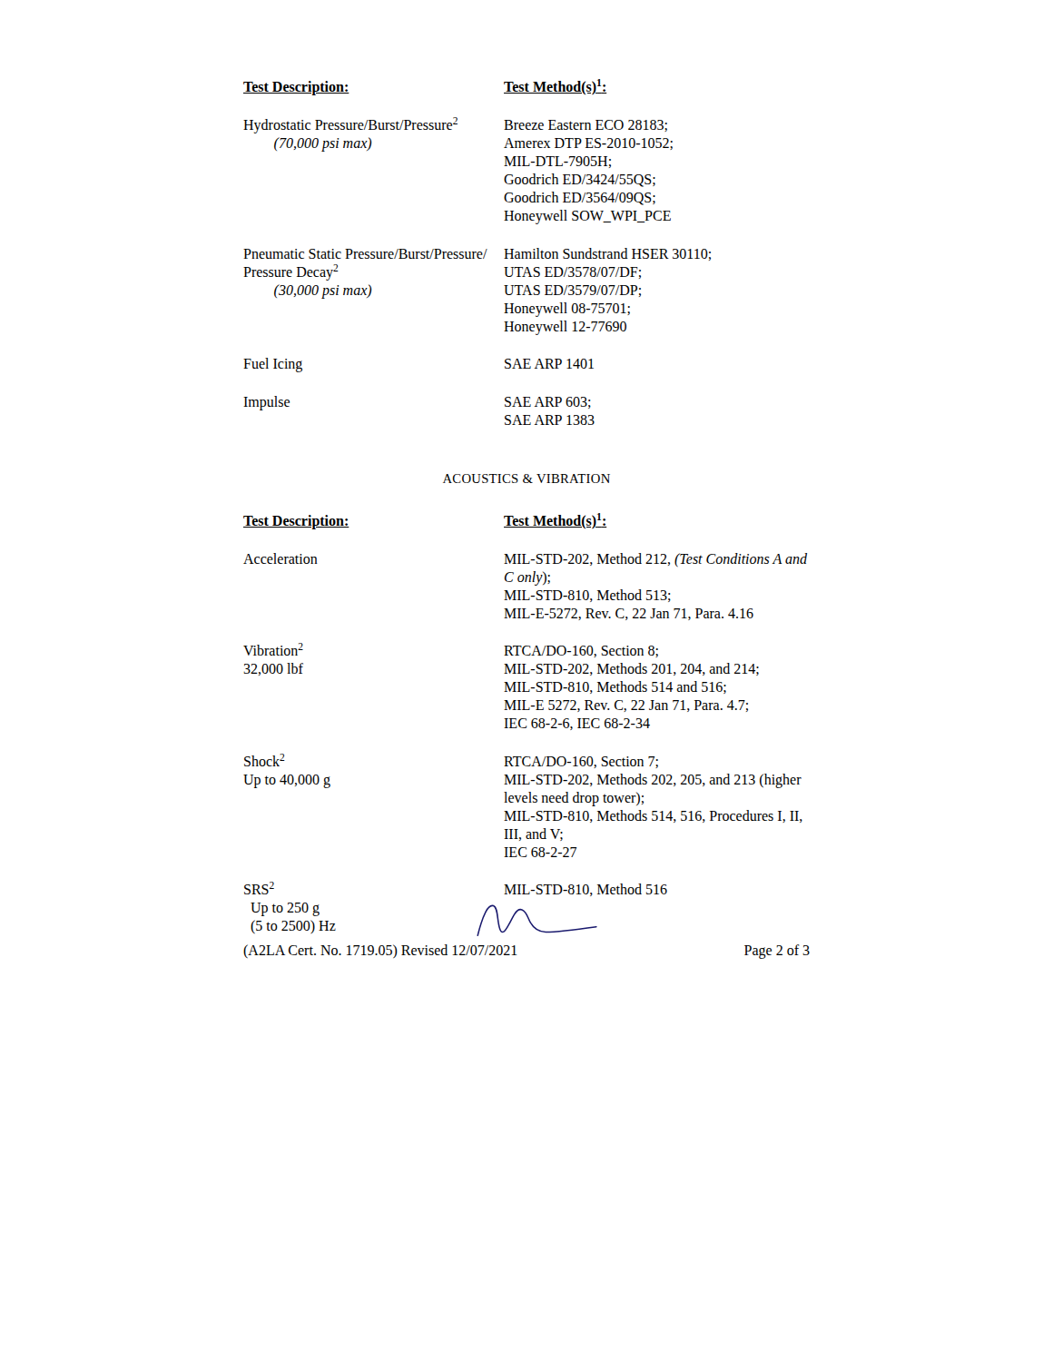| Test Description: | Test Method(s) 1 : |
| Hydrostatic Pressure/Burst/Pressure 2 (70,000 psi max) | Breeze Eastern ECO 28183; Amerex DTP ES-2010-1052; MIL-DTL-7905H; Goodrich ED/3424/55QS; Goodrich ED/3564/09QS; Honeywell SOW_WPI_PCE |
| Pneumatic Static Pressure/Burst/Pressure/ Pressure Decay 2 (30,000 psi max) | Hamilton Sundstrand HSER 30110; UTAS ED/3578/07/DF; UTAS ED/3579/07/DP; Honeywell 08-75701; Honeywell 12-77690 |
| Fuel Icing | SAE ARP 1401 |
| Impulse | SAE ARP 603; SAE ARP 1383 |
ACOUSTICS & VIBRATION
| Test Description: | Test Method(s) 1 : |
| Acceleration | MIL-STD-202, Method 212, (Test Conditions A and C only ); MIL-STD-810, Method 513; MIL-E-5272, Rev. C, 22 Jan 71, Para. 4.16 |
| Vibration 2 32,000 lbf | RTCA/DO-160, Section 8; MIL-STD-202, Methods 201, 204, and 214; MIL-STD-810, Methods 514 and 516; MIL-E 5272, Rev. C, 22 Jan 71, Para. 4.7; IEC 68-2-6, IEC 68-2-34 |
| Shock 2 Up to 40,000 g | RTCA/DO-160, Section 7; MIL-STD-202, Methods 202, 205, and 213 (higher levels need drop tower); MIL-STD-810, Methods 514, 516, Procedures I, II, III, and V; IEC 68-2-27 |
| SRS 2 Up to 250 g (5 to 2500) Hz | MIL-STD-810, Method 516 |
(A2LA Cert. No. 1719.05) Revised 12/07/2021
Page 2 of 3